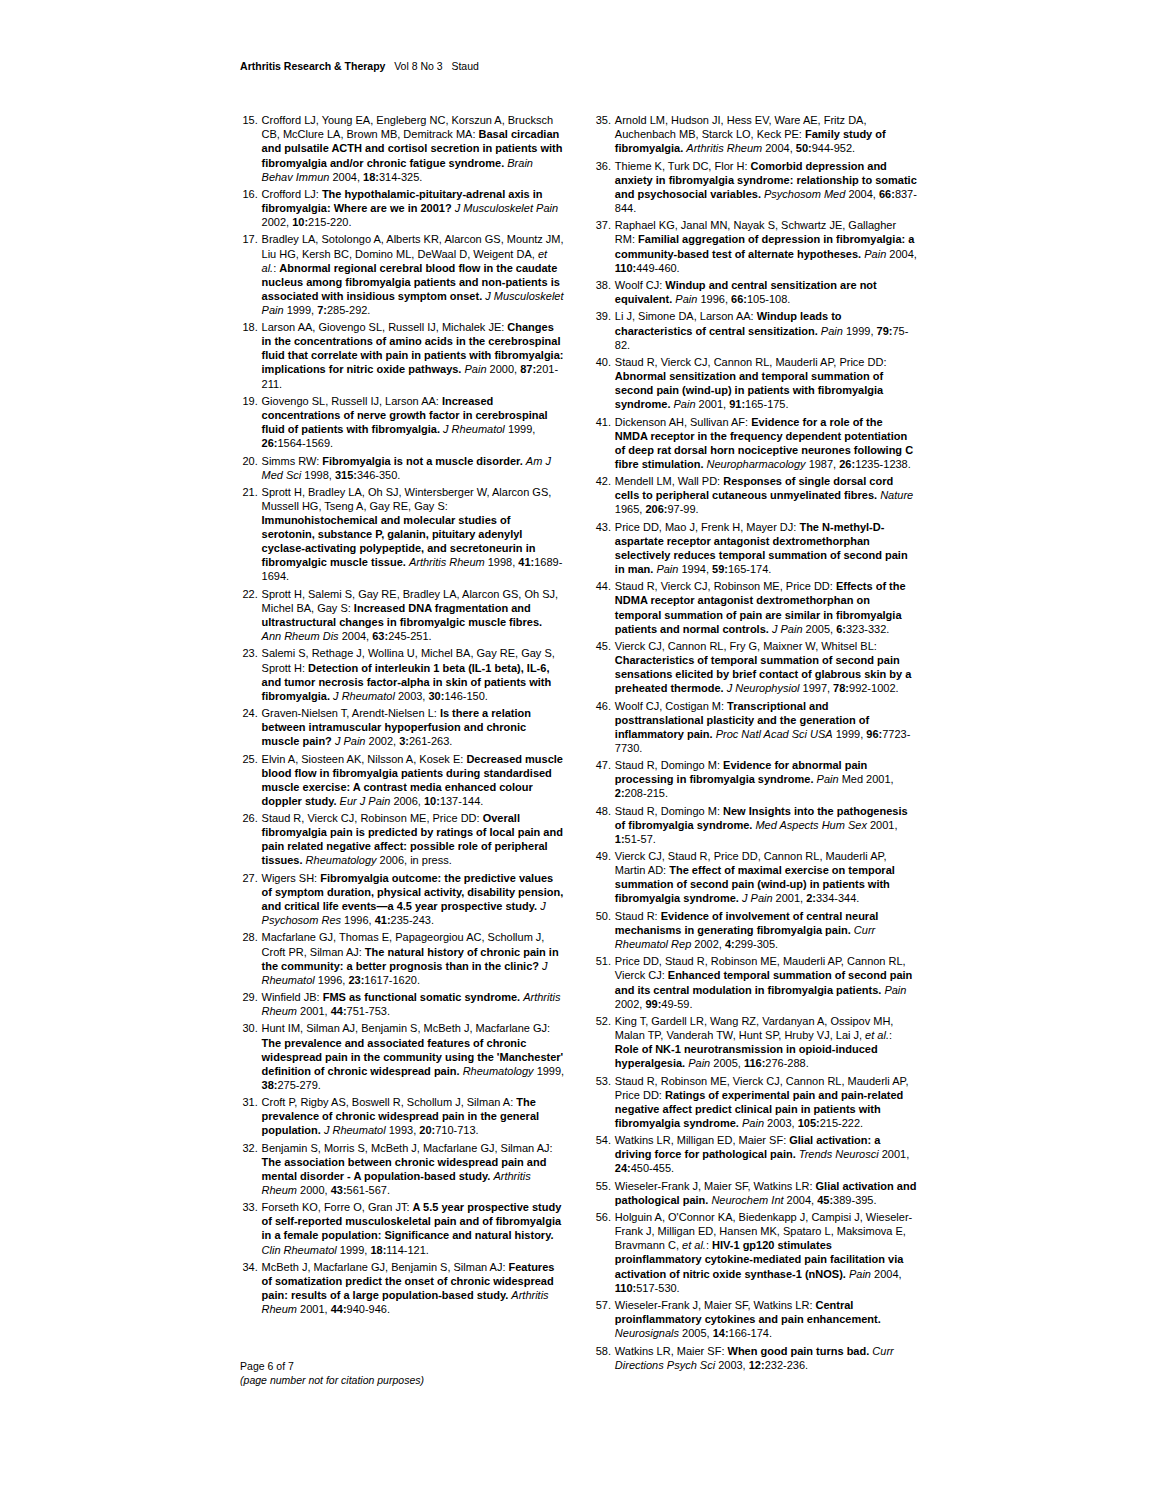Arthritis Research & Therapy Vol 8 No 3 Staud
15. Crofford LJ, Young EA, Engleberg NC, Korszun A, Brucksch CB, McClure LA, Brown MB, Demitrack MA: Basal circadian and pulsatile ACTH and cortisol secretion in patients with fibromyalgia and/or chronic fatigue syndrome. Brain Behav Immun 2004, 18: 314-325.
16. Crofford LJ: The hypothalamic-pituitary-adrenal axis in fibromyalgia: Where are we in 2001? J Musculoskelet Pain 2002, 10: 215-220.
17. Bradley LA, Sotolongo A, Alberts KR, Alarcon GS, Mountz JM, Liu HG, Kersh BC, Domino ML, DeWaal D, Weigent DA, et al.: Abnormal regional cerebral blood flow in the caudate nucleus among fibromyalgia patients and non-patients is associated with insidious symptom onset. J Musculoskelet Pain 1999, 7: 285-292.
18. Larson AA, Giovengo SL, Russell IJ, Michalek JE: Changes in the concentrations of amino acids in the cerebrospinal fluid that correlate with pain in patients with fibromyalgia: implications for nitric oxide pathways. Pain 2000, 87: 201-211.
19. Giovengo SL, Russell IJ, Larson AA: Increased concentrations of nerve growth factor in cerebrospinal fluid of patients with fibromyalgia. J Rheumatol 1999, 26: 1564-1569.
20. Simms RW: Fibromyalgia is not a muscle disorder. Am J Med Sci 1998, 315: 346-350.
21. Sprott H, Bradley LA, Oh SJ, Wintersberger W, Alarcon GS, Mussell HG, Tseng A, Gay RE, Gay S: Immunohistochemical and molecular studies of serotonin, substance P, galanin, pituitary adenylyl cyclase-activating polypeptide, and secretoneurin in fibromyalgic muscle tissue. Arthritis Rheum 1998, 41: 1689-1694.
22. Sprott H, Salemi S, Gay RE, Bradley LA, Alarcon GS, Oh SJ, Michel BA, Gay S: Increased DNA fragmentation and ultrastructural changes in fibromyalgic muscle fibres. Ann Rheum Dis 2004, 63: 245-251.
23. Salemi S, Rethage J, Wollina U, Michel BA, Gay RE, Gay S, Sprott H: Detection of interleukin 1 beta (IL-1 beta), IL-6, and tumor necrosis factor-alpha in skin of patients with fibromyalgia. J Rheumatol 2003, 30: 146-150.
24. Graven-Nielsen T, Arendt-Nielsen L: Is there a relation between intramuscular hypoperfusion and chronic muscle pain? J Pain 2002, 3: 261-263.
25. Elvin A, Siosteen AK, Nilsson A, Kosek E: Decreased muscle blood flow in fibromyalgia patients during standardised muscle exercise: A contrast media enhanced colour doppler study. Eur J Pain 2006, 10: 137-144.
26. Staud R, Vierck CJ, Robinson ME, Price DD: Overall fibromyalgia pain is predicted by ratings of local pain and pain related negative affect: possible role of peripheral tissues. Rheumatology 2006, in press.
27. Wigers SH: Fibromyalgia outcome: the predictive values of symptom duration, physical activity, disability pension, and critical life events—a 4.5 year prospective study. J Psychosom Res 1996, 41: 235-243.
28. Macfarlane GJ, Thomas E, Papageorgiou AC, Schollum J, Croft PR, Silman AJ: The natural history of chronic pain in the community: a better prognosis than in the clinic? J Rheumatol 1996, 23: 1617-1620.
29. Winfield JB: FMS as functional somatic syndrome. Arthritis Rheum 2001, 44: 751-753.
30. Hunt IM, Silman AJ, Benjamin S, McBeth J, Macfarlane GJ: The prevalence and associated features of chronic widespread pain in the community using the 'Manchester' definition of chronic widespread pain. Rheumatology 1999, 38: 275-279.
31. Croft P, Rigby AS, Boswell R, Schollum J, Silman A: The prevalence of chronic widespread pain in the general population. J Rheumatol 1993, 20: 710-713.
32. Benjamin S, Morris S, McBeth J, Macfarlane GJ, Silman AJ: The association between chronic widespread pain and mental disorder - A population-based study. Arthritis Rheum 2000, 43: 561-567.
33. Forseth KO, Forre O, Gran JT: A 5.5 year prospective study of self-reported musculoskeletal pain and of fibromyalgia in a female population: Significance and natural history. Clin Rheumatol 1999, 18: 114-121.
34. McBeth J, Macfarlane GJ, Benjamin S, Silman AJ: Features of somatization predict the onset of chronic widespread pain: results of a large population-based study. Arthritis Rheum 2001, 44: 940-946.
35. Arnold LM, Hudson JI, Hess EV, Ware AE, Fritz DA, Auchenbach MB, Starck LO, Keck PE: Family study of fibromyalgia. Arthritis Rheum 2004, 50: 944-952.
36. Thieme K, Turk DC, Flor H: Comorbid depression and anxiety in fibromyalgia syndrome: relationship to somatic and psychosocial variables. Psychosom Med 2004, 66: 837-844.
37. Raphael KG, Janal MN, Nayak S, Schwartz JE, Gallagher RM: Familial aggregation of depression in fibromyalgia: a community-based test of alternate hypotheses. Pain 2004, 110: 449-460.
38. Woolf CJ: Windup and central sensitization are not equivalent. Pain 1996, 66: 105-108.
39. Li J, Simone DA, Larson AA: Windup leads to characteristics of central sensitization. Pain 1999, 79: 75-82.
40. Staud R, Vierck CJ, Cannon RL, Mauderli AP, Price DD: Abnormal sensitization and temporal summation of second pain (wind-up) in patients with fibromyalgia syndrome. Pain 2001, 91: 165-175.
41. Dickenson AH, Sullivan AF: Evidence for a role of the NMDA receptor in the frequency dependent potentiation of deep rat dorsal horn nociceptive neurones following C fibre stimulation. Neuropharmacology 1987, 26: 1235-1238.
42. Mendell LM, Wall PD: Responses of single dorsal cord cells to peripheral cutaneous unmyelinated fibres. Nature 1965, 206: 97-99.
43. Price DD, Mao J, Frenk H, Mayer DJ: The N-methyl-D-aspartate receptor antagonist dextromethorphan selectively reduces temporal summation of second pain in man. Pain 1994, 59: 165-174.
44. Staud R, Vierck CJ, Robinson ME, Price DD: Effects of the NDMA receptor antagonist dextromethorphan on temporal summation of pain are similar in fibromyalgia patients and normal controls. J Pain 2005, 6: 323-332.
45. Vierck CJ, Cannon RL, Fry G, Maixner W, Whitsel BL: Characteristics of temporal summation of second pain sensations elicited by brief contact of glabrous skin by a preheated thermode. J Neurophysiol 1997, 78: 992-1002.
46. Woolf CJ, Costigan M: Transcriptional and posttranslational plasticity and the generation of inflammatory pain. Proc Natl Acad Sci USA 1999, 96: 7723-7730.
47. Staud R, Domingo M: Evidence for abnormal pain processing in fibromyalgia syndrome. Pain Med 2001, 2: 208-215.
48. Staud R, Domingo M: New Insights into the pathogenesis of fibromyalgia syndrome. Med Aspects Hum Sex 2001, 1: 51-57.
49. Vierck CJ, Staud R, Price DD, Cannon RL, Mauderli AP, Martin AD: The effect of maximal exercise on temporal summation of second pain (wind-up) in patients with fibromyalgia syndrome. J Pain 2001, 2: 334-344.
50. Staud R: Evidence of involvement of central neural mechanisms in generating fibromyalgia pain. Curr Rheumatol Rep 2002, 4: 299-305.
51. Price DD, Staud R, Robinson ME, Mauderli AP, Cannon RL, Vierck CJ: Enhanced temporal summation of second pain and its central modulation in fibromyalgia patients. Pain 2002, 99: 49-59.
52. King T, Gardell LR, Wang RZ, Vardanyan A, Ossipov MH, Malan TP, Vanderah TW, Hunt SP, Hruby VJ, Lai J, et al.: Role of NK-1 neurotransmission in opioid-induced hyperalgesia. Pain 2005, 116: 276-288.
53. Staud R, Robinson ME, Vierck CJ, Cannon RL, Mauderli AP, Price DD: Ratings of experimental pain and pain-related negative affect predict clinical pain in patients with fibromyalgia syndrome. Pain 2003, 105: 215-222.
54. Watkins LR, Milligan ED, Maier SF: Glial activation: a driving force for pathological pain. Trends Neurosci 2001, 24: 450-455.
55. Wieseler-Frank J, Maier SF, Watkins LR: Glial activation and pathological pain. Neurochem Int 2004, 45: 389-395.
56. Holguin A, O'Connor KA, Biedenkapp J, Campisi J, Wieseler-Frank J, Milligan ED, Hansen MK, Spataro L, Maksimova E, Bravmann C, et al.: HIV-1 gp120 stimulates proinflammatory cytokine-mediated pain facilitation via activation of nitric oxide synthase-1 (nNOS). Pain 2004, 110: 517-530.
57. Wieseler-Frank J, Maier SF, Watkins LR: Central proinflammatory cytokines and pain enhancement. Neurosignals 2005, 14: 166-174.
58. Watkins LR, Maier SF: When good pain turns bad. Curr Directions Psych Sci 2003, 12: 232-236.
Page 6 of 7
(page number not for citation purposes)